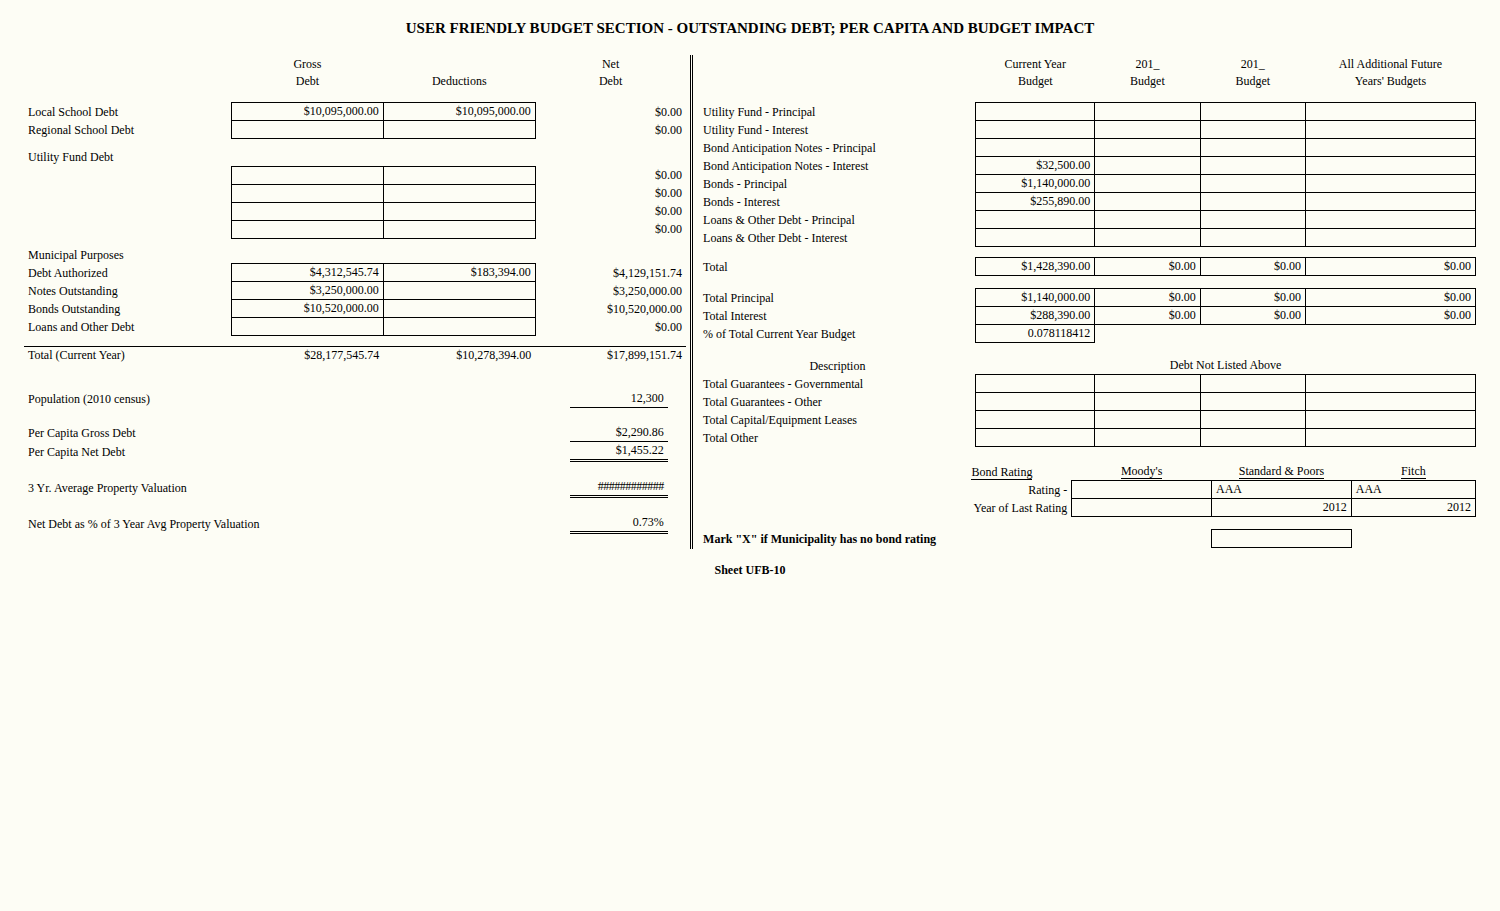USER FRIENDLY BUDGET SECTION - OUTSTANDING DEBT; PER CAPITA AND BUDGET IMPACT
| / / Gross / / Net / / / Debt / Deductions / Debt / / Local School Debt / $10,095,000.00 / $10,095,000.00 / $0.00 / / Regional School Debt / / / $0.00 / / Utility Fund Debt / / / / / / / / $0.00 / / / / / $0.00 / / / / / $0.00 / / / / / $0.00 / / Municipal Purposes / / / / / Debt Authorized / $4,312,545.74 / $183,394.00 / $4,129,151.74 / / Notes Outstanding / $3,250,000.00 / / $3,250,000.00 / / Bonds Outstanding / $10,520,000.00 / / $10,520,000.00 / / Loans and Other Debt / / / $0.00 / / Total (Current Year) / $28,177,545.74 / $10,278,394.00 / $17,899,151.74 / / Population (2010 census) / 12,300 / / / Per Capita Gross Debt / $2,290.86 / / / Per Capita Net Debt / $1,455.22 / / / 3 Yr. Average Property Valuation / ############ / / / Net Debt as % of 3 Year Avg Property Valuation / 0.73% / / | / / Current Year / 201_ / 201_ / All Additional Future / / / Budget / Budget / Budget / Years' Budgets / / Utility Fund - Principal / / / / / / Utility Fund - Interest / / / / / / Bond Anticipation Notes - Principal / / / / / / Bond Anticipation Notes - Interest / $32,500.00 / / / / / Bonds - Principal / $1,140,000.00 / / / / / Bonds - Interest / $255,890.00 / / / / / Loans & Other Debt - Principal / / / / / / Loans & Other Debt - Interest / / / / / / Total / $1,428,390.00 / $0.00 / $0.00 / $0.00 / / Total Principal / $1,140,000.00 / $0.00 / $0.00 / $0.00 / / Total Interest / $288,390.00 / $0.00 / $0.00 / $0.00 / / % of Total Current Year Budget / 0.078118412 / / / / / Description / Debt Not Listed Above / / Total Guarantees - Governmental / / / / / / Total Guarantees - Other / / / / / / Total Capital/Equipment Leases / / / / / / Total Other / / / / / / / Bond Rating / Moody's / Standard & Poors / Fitch / / / Rating - / / AAA / AAA / / / Year of Last Rating / / 2012 / 2012 / / Mark "X" if Municipality has no bond rating / / / |
Sheet UFB-10